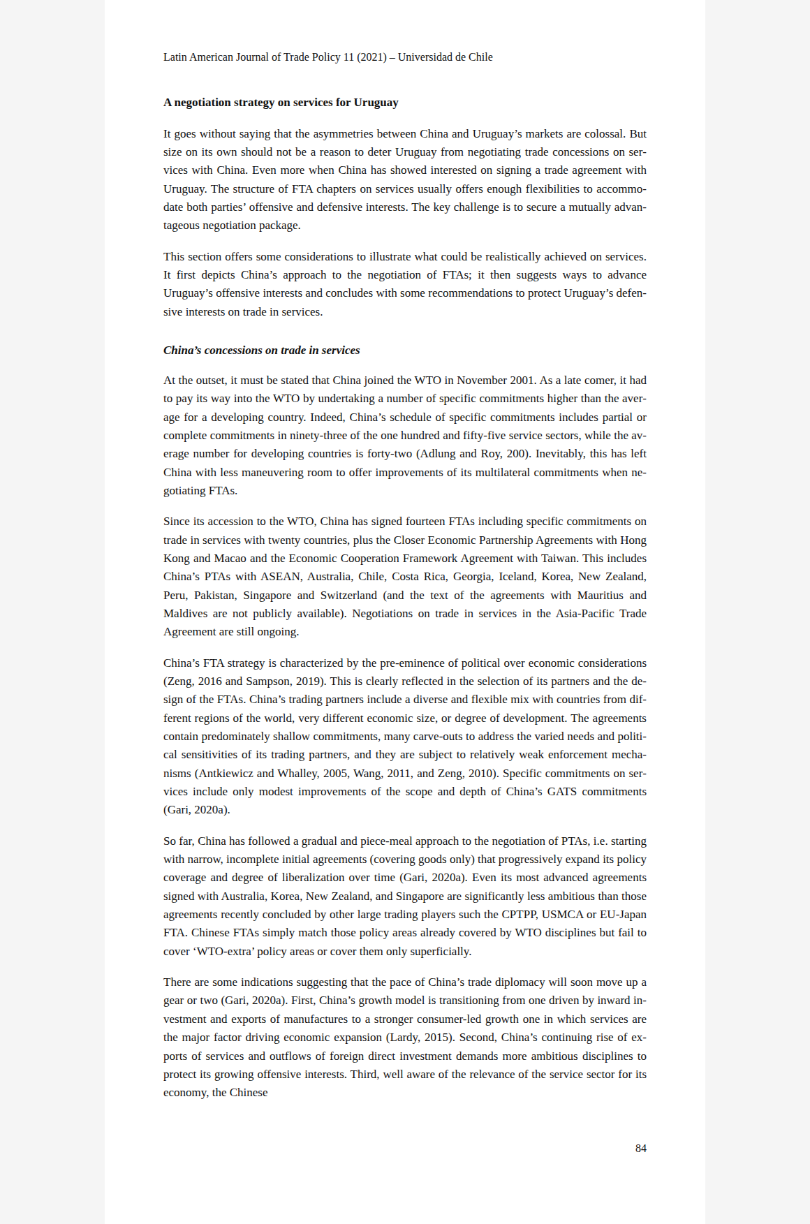Latin American Journal of Trade Policy 11 (2021) – Universidad de Chile
A negotiation strategy on services for Uruguay
It goes without saying that the asymmetries between China and Uruguay’s markets are colossal. But size on its own should not be a reason to deter Uruguay from negotiating trade concessions on services with China. Even more when China has showed interested on signing a trade agreement with Uruguay. The structure of FTA chapters on services usually offers enough flexibilities to accommodate both parties’ offensive and defensive interests. The key challenge is to secure a mutually advantageous negotiation package.
This section offers some considerations to illustrate what could be realistically achieved on services. It first depicts China’s approach to the negotiation of FTAs; it then suggests ways to advance Uruguay’s offensive interests and concludes with some recommendations to protect Uruguay’s defensive interests on trade in services.
China’s concessions on trade in services
At the outset, it must be stated that China joined the WTO in November 2001. As a late comer, it had to pay its way into the WTO by undertaking a number of specific commitments higher than the average for a developing country. Indeed, China’s schedule of specific commitments includes partial or complete commitments in ninety-three of the one hundred and fifty-five service sectors, while the average number for developing countries is forty-two (Adlung and Roy, 200). Inevitably, this has left China with less maneuvering room to offer improvements of its multilateral commitments when negotiating FTAs.
Since its accession to the WTO, China has signed fourteen FTAs including specific commitments on trade in services with twenty countries, plus the Closer Economic Partnership Agreements with Hong Kong and Macao and the Economic Cooperation Framework Agreement with Taiwan. This includes China’s PTAs with ASEAN, Australia, Chile, Costa Rica, Georgia, Iceland, Korea, New Zealand, Peru, Pakistan, Singapore and Switzerland (and the text of the agreements with Mauritius and Maldives are not publicly available). Negotiations on trade in services in the Asia-Pacific Trade Agreement are still ongoing.
China’s FTA strategy is characterized by the pre-eminence of political over economic considerations (Zeng, 2016 and Sampson, 2019). This is clearly reflected in the selection of its partners and the design of the FTAs. China’s trading partners include a diverse and flexible mix with countries from different regions of the world, very different economic size, or degree of development. The agreements contain predominately shallow commitments, many carve-outs to address the varied needs and political sensitivities of its trading partners, and they are subject to relatively weak enforcement mechanisms (Antkiewicz and Whalley, 2005, Wang, 2011, and Zeng, 2010). Specific commitments on services include only modest improvements of the scope and depth of China’s GATS commitments (Gari, 2020a).
So far, China has followed a gradual and piece-meal approach to the negotiation of PTAs, i.e. starting with narrow, incomplete initial agreements (covering goods only) that progressively expand its policy coverage and degree of liberalization over time (Gari, 2020a). Even its most advanced agreements signed with Australia, Korea, New Zealand, and Singapore are significantly less ambitious than those agreements recently concluded by other large trading players such the CPTPP, USMCA or EU-Japan FTA. Chinese FTAs simply match those policy areas already covered by WTO disciplines but fail to cover ‘WTO-extra’ policy areas or cover them only superficially.
There are some indications suggesting that the pace of China’s trade diplomacy will soon move up a gear or two (Gari, 2020a). First, China’s growth model is transitioning from one driven by inward investment and exports of manufactures to a stronger consumer-led growth one in which services are the major factor driving economic expansion (Lardy, 2015). Second, China’s continuing rise of exports of services and outflows of foreign direct investment demands more ambitious disciplines to protect its growing offensive interests. Third, well aware of the relevance of the service sector for its economy, the Chinese
84